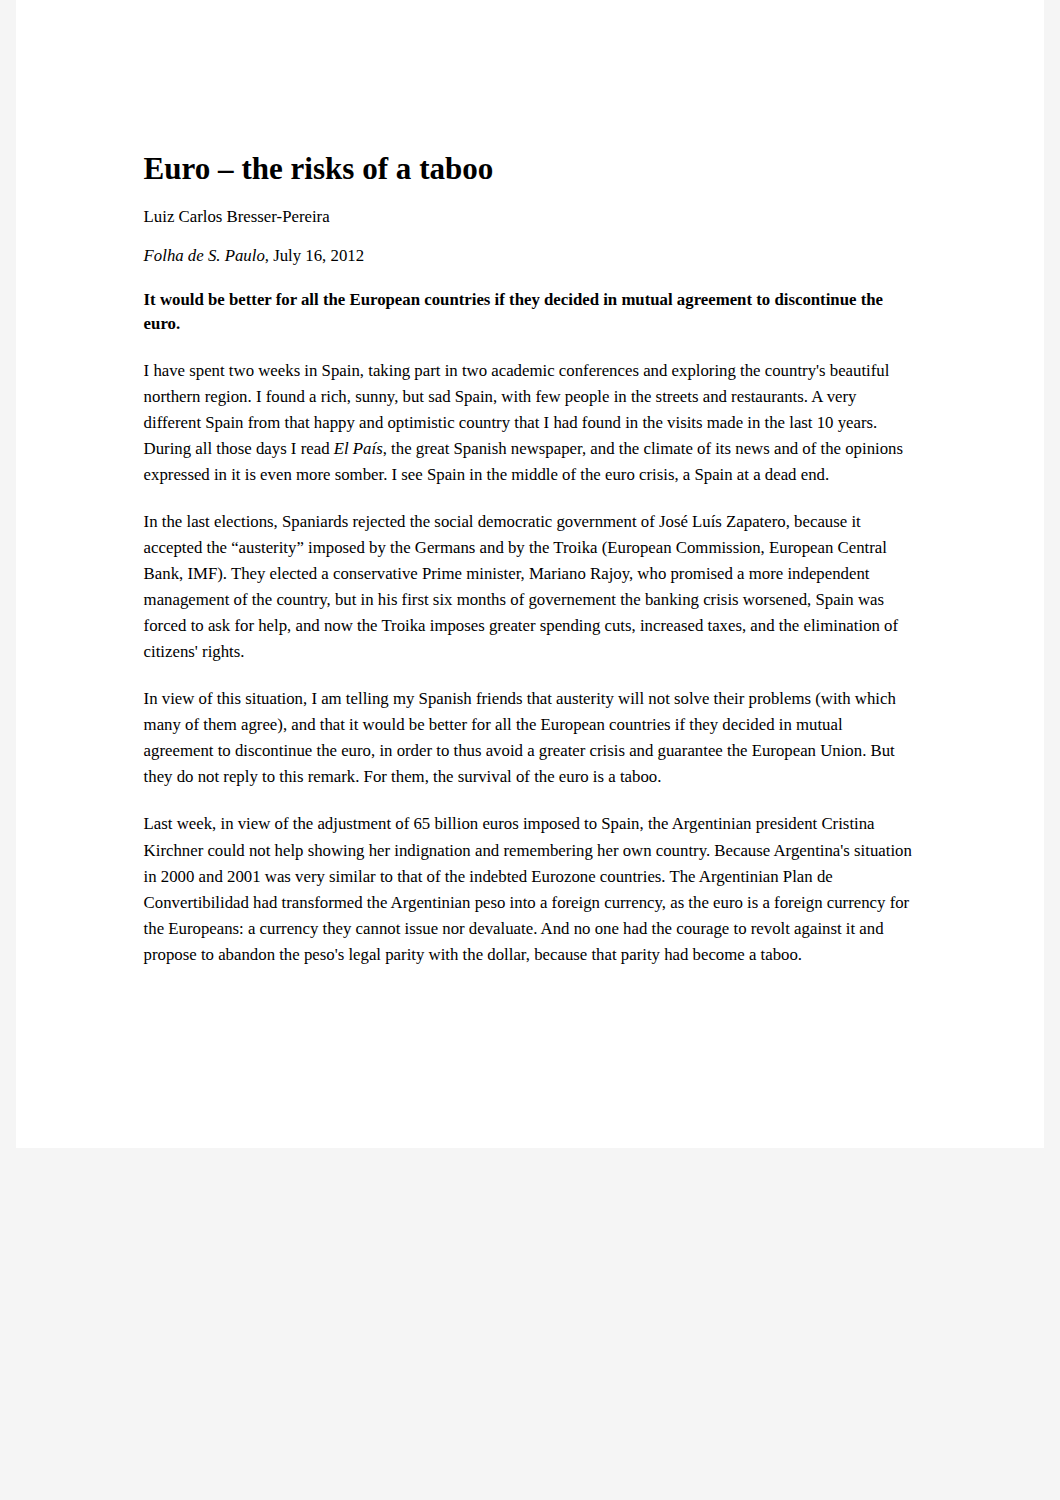Euro – the risks of a taboo
Luiz Carlos Bresser-Pereira
Folha de S. Paulo, July 16, 2012
It would be better for all the European countries if they decided in mutual agreement to discontinue the euro.
I have spent two weeks in Spain, taking part in two academic conferences and exploring the country's beautiful northern region. I found a rich, sunny, but sad Spain, with few people in the streets and restaurants. A very different Spain from that happy and optimistic country that I had found in the visits made in the last 10 years. During all those days I read El País, the great Spanish newspaper, and the climate of its news and of the opinions expressed in it is even more somber. I see Spain in the middle of the euro crisis, a Spain at a dead end.
In the last elections, Spaniards rejected the social democratic government of José Luís Zapatero, because it accepted the “austerity” imposed by the Germans and by the Troika (European Commission, European Central Bank, IMF). They elected a conservative Prime minister, Mariano Rajoy, who promised a more independent management of the country, but in his first six months of governement the banking crisis worsened, Spain was forced to ask for help, and now the Troika imposes greater spending cuts, increased taxes, and the elimination of citizens' rights.
In view of this situation, I am telling my Spanish friends that austerity will not solve their problems (with which many of them agree), and that it would be better for all the European countries if they decided in mutual agreement to discontinue the euro, in order to thus avoid a greater crisis and guarantee the European Union. But they do not reply to this remark. For them, the survival of the euro is a taboo.
Last week, in view of the adjustment of 65 billion euros imposed to Spain, the Argentinian president Cristina Kirchner could not help showing her indignation and remembering her own country. Because Argentina's situation in 2000 and 2001 was very similar to that of the indebted Eurozone countries. The Argentinian Plan de Convertibilidad had transformed the Argentinian peso into a foreign currency, as the euro is a foreign currency for the Europeans: a currency they cannot issue nor devaluate. And no one had the courage to revolt against it and propose to abandon the peso's legal parity with the dollar, because that parity had become a taboo.